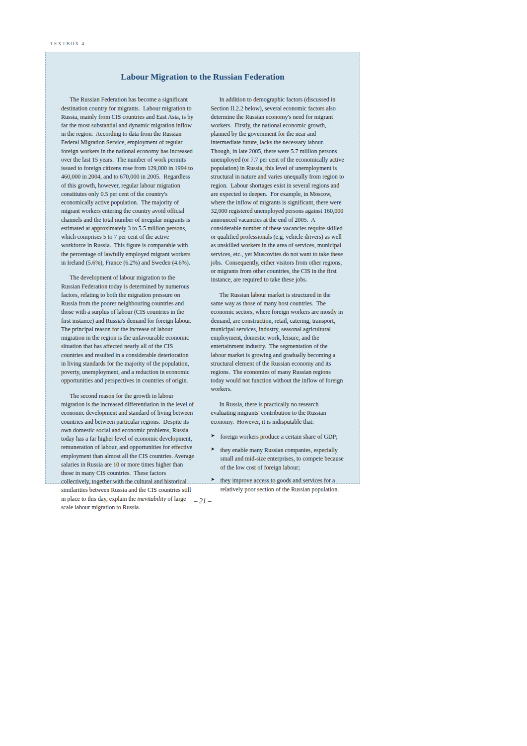TEXTBOX 4
Labour Migration to the Russian Federation
The Russian Federation has become a significant destination country for migrants. Labour migration to Russia, mainly from CIS countries and East Asia, is by far the most substantial and dynamic migration inflow in the region. According to data from the Russian Federal Migration Service, employment of regular foreign workers in the national economy has increased over the last 15 years. The number of work permits issued to foreign citizens rose from 129,000 in 1994 to 460,000 in 2004, and to 670,000 in 2005. Regardless of this growth, however, regular labour migration constitutes only 0.5 per cent of the country's economically active population. The majority of migrant workers entering the country avoid official channels and the total number of irregular migrants is estimated at approximately 3 to 5.5 million persons, which comprises 5 to 7 per cent of the active workforce in Russia. This figure is comparable with the percentage of lawfully employed migrant workers in Ireland (5.6%), France (6.2%) and Sweden (4.6%).
The development of labour migration to the Russian Federation today is determined by numerous factors, relating to both the migration pressure on Russia from the poorer neighbouring countries and those with a surplus of labour (CIS countries in the first instance) and Russia's demand for foreign labour. The principal reason for the increase of labour migration in the region is the unfavourable economic situation that has affected nearly all of the CIS countries and resulted in a considerable deterioration in living standards for the majority of the population, poverty, unemployment, and a reduction in economic opportunities and perspectives in countries of origin.
The second reason for the growth in labour migration is the increased differentiation in the level of economic development and standard of living between countries and between particular regions. Despite its own domestic social and economic problems, Russia today has a far higher level of economic development, remuneration of labour, and opportunities for effective employment than almost all the CIS countries. Average salaries in Russia are 10 or more times higher than those in many CIS countries. These factors collectively, together with the cultural and historical similarities between Russia and the CIS countries still in place to this day, explain the inevitability of large scale labour migration to Russia.
In addition to demographic factors (discussed in Section II.2.2 below), several economic factors also determine the Russian economy's need for migrant workers. Firstly, the national economic growth, planned by the government for the near and intermediate future, lacks the necessary labour. Though, in late 2005, there were 5.7 million persons unemployed (or 7.7 per cent of the economically active population) in Russia, this level of unemployment is structural in nature and varies unequally from region to region. Labour shortages exist in several regions and are expected to deepen. For example, in Moscow, where the inflow of migrants is significant, there were 32,000 registered unemployed persons against 160,000 announced vacancies at the end of 2005. A considerable number of these vacancies require skilled or qualified professionals (e.g. vehicle drivers) as well as unskilled workers in the area of services, municipal services, etc., yet Muscovites do not want to take these jobs. Consequently, either visitors from other regions, or migrants from other countries, the CIS in the first instance, are required to take these jobs.
The Russian labour market is structured in the same way as those of many host countries. The economic sectors, where foreign workers are mostly in demand, are construction, retail, catering, transport, municipal services, industry, seasonal agricultural employment, domestic work, leisure, and the entertainment industry. The segmentation of the labour market is growing and gradually becoming a structural element of the Russian economy and its regions. The economies of many Russian regions today would not function without the inflow of foreign workers.
In Russia, there is practically no research evaluating migrants' contribution to the Russian economy. However, it is indisputable that:
foreign workers produce a certain share of GDP;
they enable many Russian companies, especially small and mid-size enterprises, to compete because of the low cost of foreign labour;
they improve access to goods and services for a relatively poor section of the Russian population.
– 21 –